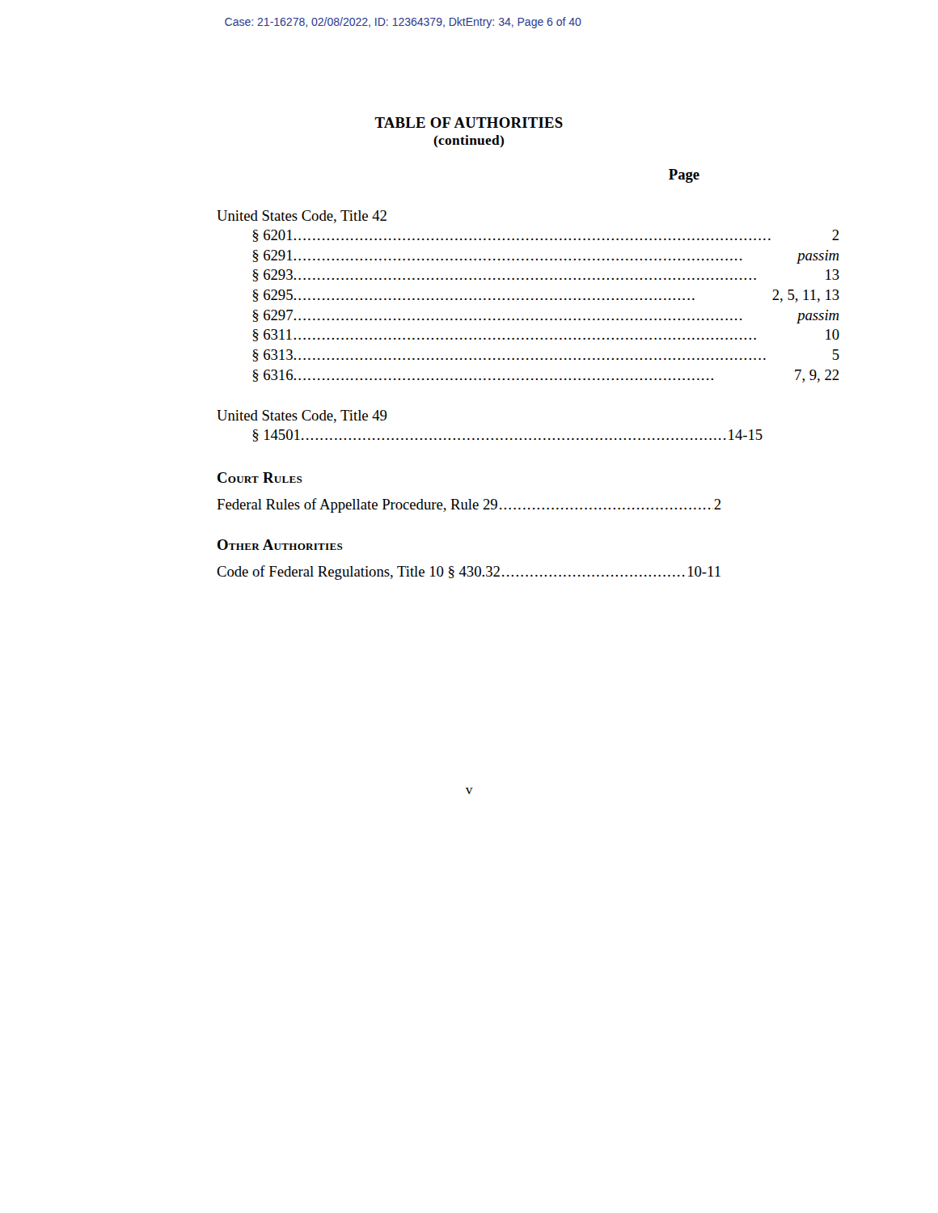Case: 21-16278, 02/08/2022, ID: 12364379, DktEntry: 34, Page 6 of 40
TABLE OF AUTHORITIES
(continued)
Page
United States Code, Title 42
| § 6201 | ..................................................................................................... | 2 |
| § 6291 | ............................................................................................... | passim |
| § 6293 | .................................................................................................. | 13 |
| § 6295 | ..................................................................................... | 2, 5, 11, 13 |
| § 6297 | ............................................................................................... | passim |
| § 6311 | .................................................................................................. | 10 |
| § 6313 | .................................................................................................... | 5 |
| § 6316 | ......................................................................................... | 7, 9, 22 |
United States Code, Title 49
| § 14501 | .......................................................................................... | 14-15 |
Court Rules
Federal Rules of Appellate Procedure, Rule 29 .............................................. 2
Other Authorities
Code of Federal Regulations, Title 10 § 430.32 ....................................... 10-11
v